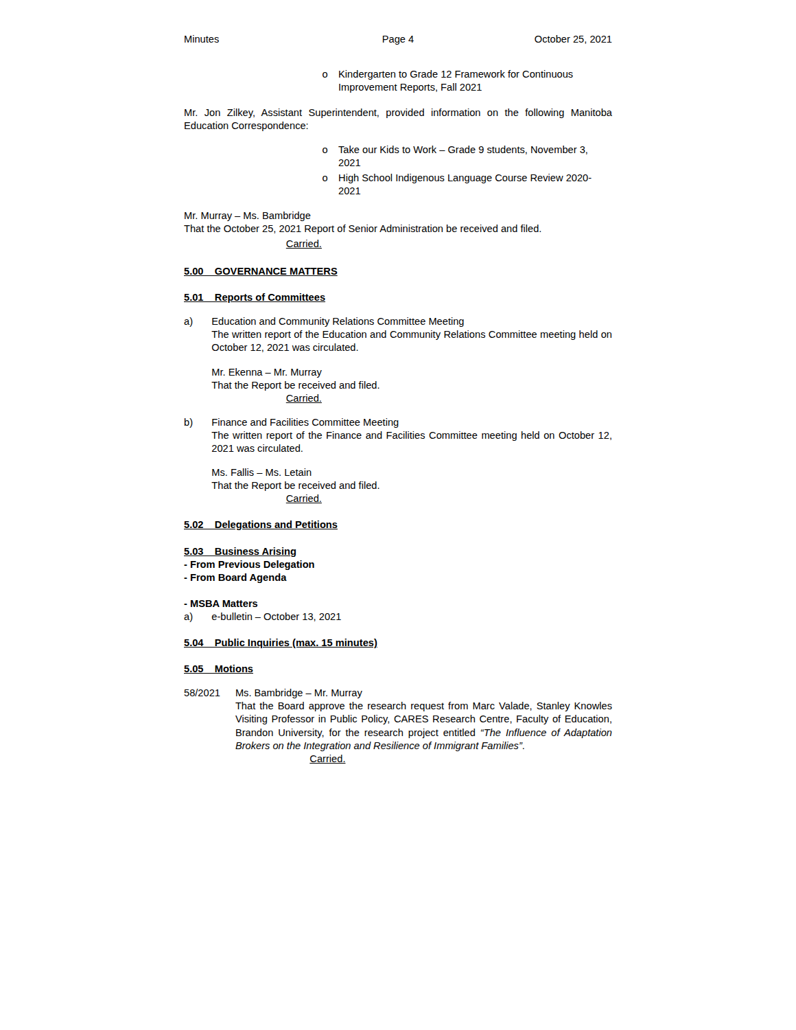Minutes
Page 4
October 25, 2021
o
Kindergarten to Grade 12 Framework for Continuous Improvement Reports, Fall 2021
Mr. Jon Zilkey, Assistant Superintendent, provided information on the following Manitoba Education Correspondence:
o
Take our Kids to Work – Grade 9 students, November 3, 2021
o
High School Indigenous Language Course Review 2020-2021
Mr. Murray – Ms. Bambridge
That the October 25, 2021 Report of Senior Administration be received and filed.
Carried.
5.00 GOVERNANCE MATTERS
5.01 Reports of Committees
a)
Education and Community Relations Committee Meeting
The written report of the Education and Community Relations Committee meeting held on October 12, 2021 was circulated.
Mr. Ekenna – Mr. Murray
That the Report be received and filed.
Carried.
b)
Finance and Facilities Committee Meeting
The written report of the Finance and Facilities Committee meeting held on October 12, 2021 was circulated.
Ms. Fallis – Ms. Letain
That the Report be received and filed.
Carried.
5.02 Delegations and Petitions
5.03 Business Arising
- From Previous Delegation
- From Board Agenda
- MSBA Matters
a)
e-bulletin – October 13, 2021
5.04 Public Inquiries (max. 15 minutes)
5.05 Motions
58/2021
Ms. Bambridge – Mr. Murray
That the Board approve the research request from Marc Valade, Stanley Knowles Visiting Professor in Public Policy, CARES Research Centre, Faculty of Education, Brandon University, for the research project entitled “The Influence of Adaptation Brokers on the Integration and Resilience of Immigrant Families”.
Carried.